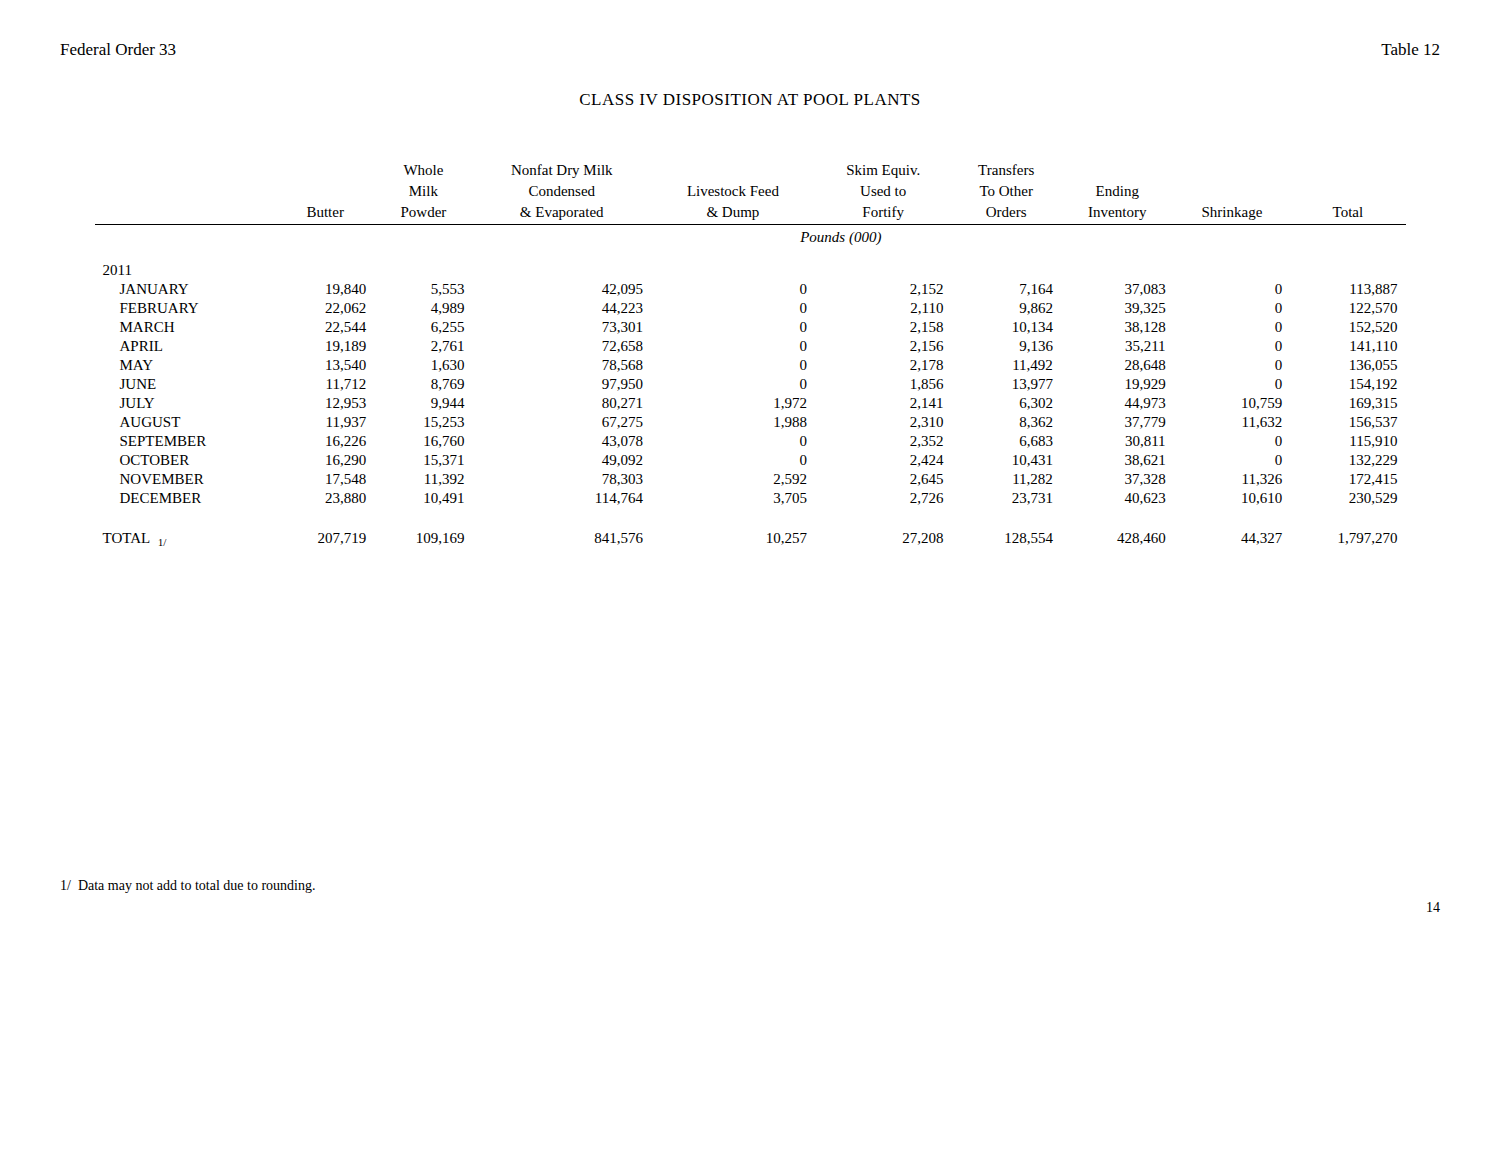Federal Order 33 Table 12
CLASS IV DISPOSITION AT POOL PLANTS
| | | Whole | Nonfat Dry Milk | | Skim Equiv. | Transfers | | | |
| --- | --- | --- | --- | --- | --- | --- | --- | --- | --- |
| | | Milk | Condensed | Livestock Feed | Used to | To Other | Ending | | |
| | Butter | Powder | & Evaporated | & Dump | Fortify | Orders | Inventory | Shrinkage | Total |
| | Pounds (000) |
| 2011 | |
| JANUARY | 19,840 | 5,553 | 42,095 | 0 | 2,152 | 7,164 | 37,083 | 0 | 113,887 |
| FEBRUARY | 22,062 | 4,989 | 44,223 | 0 | 2,110 | 9,862 | 39,325 | 0 | 122,570 |
| MARCH | 22,544 | 6,255 | 73,301 | 0 | 2,158 | 10,134 | 38,128 | 0 | 152,520 |
| APRIL | 19,189 | 2,761 | 72,658 | 0 | 2,156 | 9,136 | 35,211 | 0 | 141,110 |
| MAY | 13,540 | 1,630 | 78,568 | 0 | 2,178 | 11,492 | 28,648 | 0 | 136,055 |
| JUNE | 11,712 | 8,769 | 97,950 | 0 | 1,856 | 13,977 | 19,929 | 0 | 154,192 |
| JULY | 12,953 | 9,944 | 80,271 | 1,972 | 2,141 | 6,302 | 44,973 | 10,759 | 169,315 |
| AUGUST | 11,937 | 15,253 | 67,275 | 1,988 | 2,310 | 8,362 | 37,779 | 11,632 | 156,537 |
| SEPTEMBER | 16,226 | 16,760 | 43,078 | 0 | 2,352 | 6,683 | 30,811 | 0 | 115,910 |
| OCTOBER | 16,290 | 15,371 | 49,092 | 0 | 2,424 | 10,431 | 38,621 | 0 | 132,229 |
| NOVEMBER | 17,548 | 11,392 | 78,303 | 2,592 | 2,645 | 11,282 | 37,328 | 11,326 | 172,415 |
| DECEMBER | 23,880 | 10,491 | 114,764 | 3,705 | 2,726 | 23,731 | 40,623 | 10,610 | 230,529 |
| TOTAL 1/ | 207,719 | 109,169 | 841,576 | 10,257 | 27,208 | 128,554 | 428,460 | 44,327 | 1,797,270 |
1/ Data may not add to total due to rounding.
14